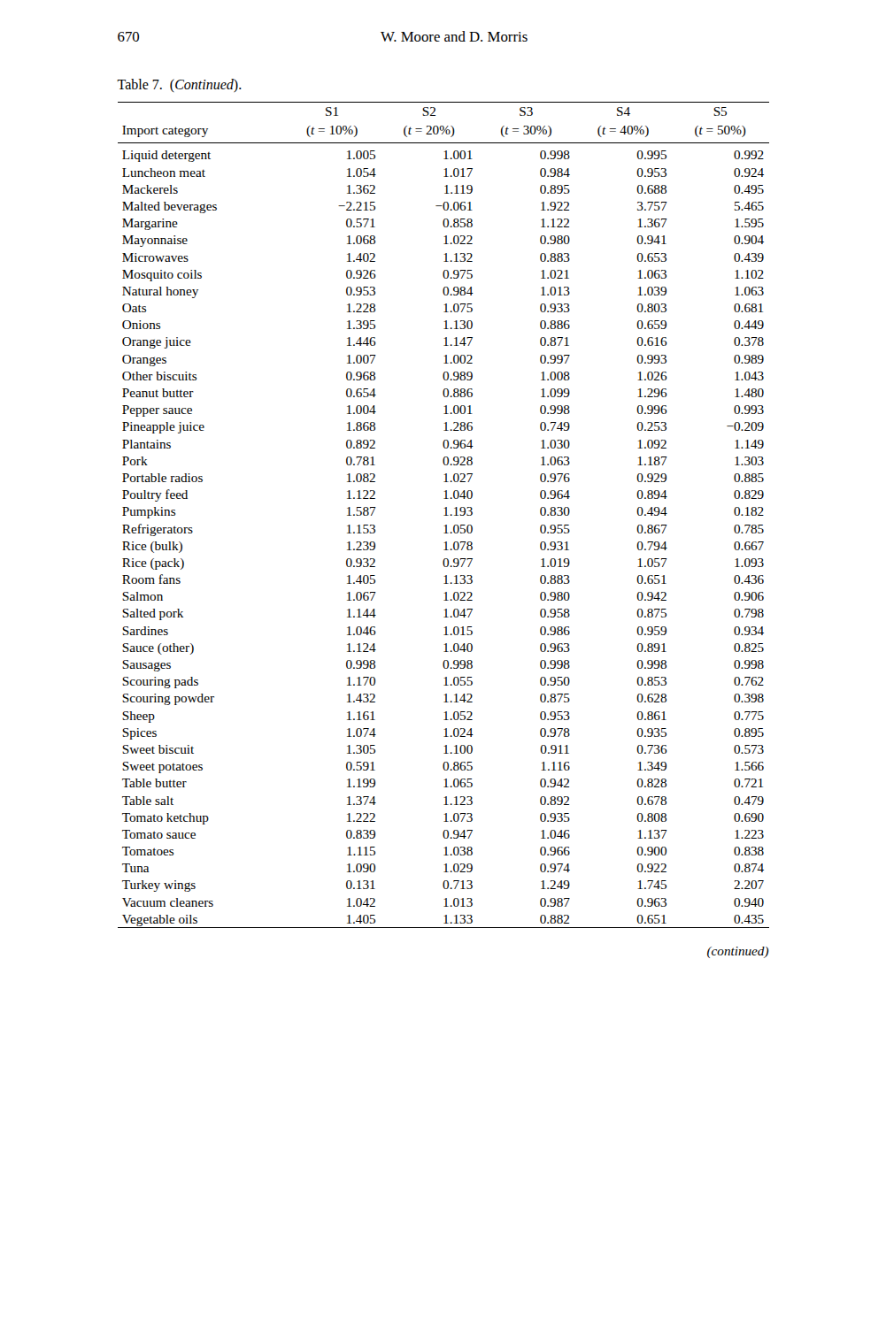670
W. Moore and D. Morris
Table 7. (Continued).
| | S1 | S2 | S3 | S4 | S5 |
| --- | --- | --- | --- | --- | --- |
| Import category | ( t = 10%) | ( t = 20%) | ( t = 30%) | ( t = 40%) | ( t = 50%) |
| Liquid detergent | 1.005 | 1.001 | 0.998 | 0.995 | 0.992 |
| Luncheon meat | 1.054 | 1.017 | 0.984 | 0.953 | 0.924 |
| Mackerels | 1.362 | 1.119 | 0.895 | 0.688 | 0.495 |
| Malted beverages | −2.215 | −0.061 | 1.922 | 3.757 | 5.465 |
| Margarine | 0.571 | 0.858 | 1.122 | 1.367 | 1.595 |
| Mayonnaise | 1.068 | 1.022 | 0.980 | 0.941 | 0.904 |
| Microwaves | 1.402 | 1.132 | 0.883 | 0.653 | 0.439 |
| Mosquito coils | 0.926 | 0.975 | 1.021 | 1.063 | 1.102 |
| Natural honey | 0.953 | 0.984 | 1.013 | 1.039 | 1.063 |
| Oats | 1.228 | 1.075 | 0.933 | 0.803 | 0.681 |
| Onions | 1.395 | 1.130 | 0.886 | 0.659 | 0.449 |
| Orange juice | 1.446 | 1.147 | 0.871 | 0.616 | 0.378 |
| Oranges | 1.007 | 1.002 | 0.997 | 0.993 | 0.989 |
| Other biscuits | 0.968 | 0.989 | 1.008 | 1.026 | 1.043 |
| Peanut butter | 0.654 | 0.886 | 1.099 | 1.296 | 1.480 |
| Pepper sauce | 1.004 | 1.001 | 0.998 | 0.996 | 0.993 |
| Pineapple juice | 1.868 | 1.286 | 0.749 | 0.253 | −0.209 |
| Plantains | 0.892 | 0.964 | 1.030 | 1.092 | 1.149 |
| Pork | 0.781 | 0.928 | 1.063 | 1.187 | 1.303 |
| Portable radios | 1.082 | 1.027 | 0.976 | 0.929 | 0.885 |
| Poultry feed | 1.122 | 1.040 | 0.964 | 0.894 | 0.829 |
| Pumpkins | 1.587 | 1.193 | 0.830 | 0.494 | 0.182 |
| Refrigerators | 1.153 | 1.050 | 0.955 | 0.867 | 0.785 |
| Rice (bulk) | 1.239 | 1.078 | 0.931 | 0.794 | 0.667 |
| Rice (pack) | 0.932 | 0.977 | 1.019 | 1.057 | 1.093 |
| Room fans | 1.405 | 1.133 | 0.883 | 0.651 | 0.436 |
| Salmon | 1.067 | 1.022 | 0.980 | 0.942 | 0.906 |
| Salted pork | 1.144 | 1.047 | 0.958 | 0.875 | 0.798 |
| Sardines | 1.046 | 1.015 | 0.986 | 0.959 | 0.934 |
| Sauce (other) | 1.124 | 1.040 | 0.963 | 0.891 | 0.825 |
| Sausages | 0.998 | 0.998 | 0.998 | 0.998 | 0.998 |
| Scouring pads | 1.170 | 1.055 | 0.950 | 0.853 | 0.762 |
| Scouring powder | 1.432 | 1.142 | 0.875 | 0.628 | 0.398 |
| Sheep | 1.161 | 1.052 | 0.953 | 0.861 | 0.775 |
| Spices | 1.074 | 1.024 | 0.978 | 0.935 | 0.895 |
| Sweet biscuit | 1.305 | 1.100 | 0.911 | 0.736 | 0.573 |
| Sweet potatoes | 0.591 | 0.865 | 1.116 | 1.349 | 1.566 |
| Table butter | 1.199 | 1.065 | 0.942 | 0.828 | 0.721 |
| Table salt | 1.374 | 1.123 | 0.892 | 0.678 | 0.479 |
| Tomato ketchup | 1.222 | 1.073 | 0.935 | 0.808 | 0.690 |
| Tomato sauce | 0.839 | 0.947 | 1.046 | 1.137 | 1.223 |
| Tomatoes | 1.115 | 1.038 | 0.966 | 0.900 | 0.838 |
| Tuna | 1.090 | 1.029 | 0.974 | 0.922 | 0.874 |
| Turkey wings | 0.131 | 0.713 | 1.249 | 1.745 | 2.207 |
| Vacuum cleaners | 1.042 | 1.013 | 0.987 | 0.963 | 0.940 |
| Vegetable oils | 1.405 | 1.133 | 0.882 | 0.651 | 0.435 |
(continued)